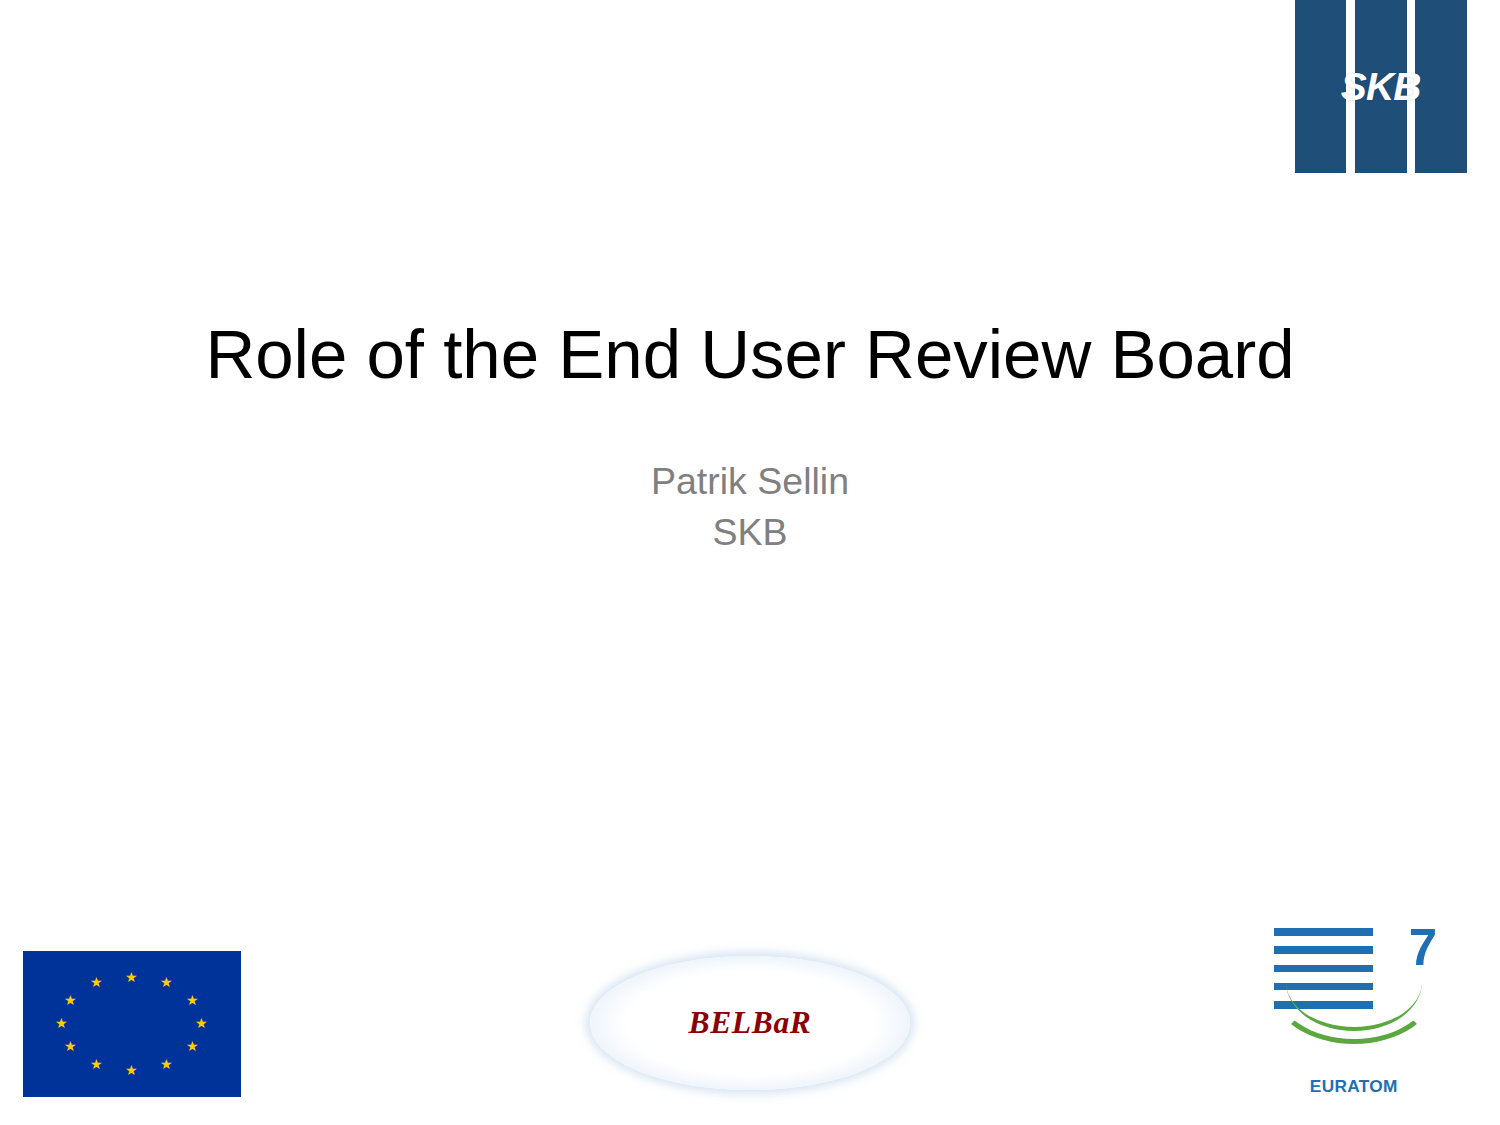SKB
Role of the End User Review Board
Patrik Sellin SKB
★ ★ ★ ★ ★ ★ ★ ★ ★ ★ ★ ★
BELBaR
7
EURATOM